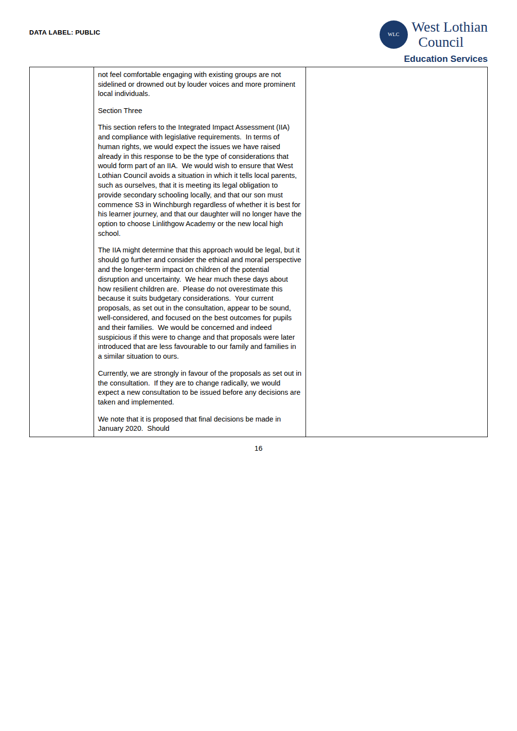DATA LABEL: PUBLIC
WLC
West Lothian
Council
Education Services
| | not feel comfortable engaging with existing groups are not sidelined or drowned out by louder voices and more prominent local individuals. Section Three This section refers to the Integrated Impact Assessment (IIA) and compliance with legislative requirements. In terms of human rights, we would expect the issues we have raised already in this response to be the type of considerations that would form part of an IIA. We would wish to ensure that West Lothian Council avoids a situation in which it tells local parents, such as ourselves, that it is meeting its legal obligation to provide secondary schooling locally, and that our son must commence S3 in Winchburgh regardless of whether it is best for his learner journey, and that our daughter will no longer have the option to choose Linlithgow Academy or the new local high school. The IIA might determine that this approach would be legal, but it should go further and consider the ethical and moral perspective and the longer-term impact on children of the potential disruption and uncertainty. We hear much these days about how resilient children are. Please do not overestimate this because it suits budgetary considerations. Your current proposals, as set out in the consultation, appear to be sound, well-considered, and focused on the best outcomes for pupils and their families. We would be concerned and indeed suspicious if this were to change and that proposals were later introduced that are less favourable to our family and families in a similar situation to ours. Currently, we are strongly in favour of the proposals as set out in the consultation. If they are to change radically, we would expect a new consultation to be issued before any decisions are taken and implemented. We note that it is proposed that final decisions be made in January 2020. Should | |
16